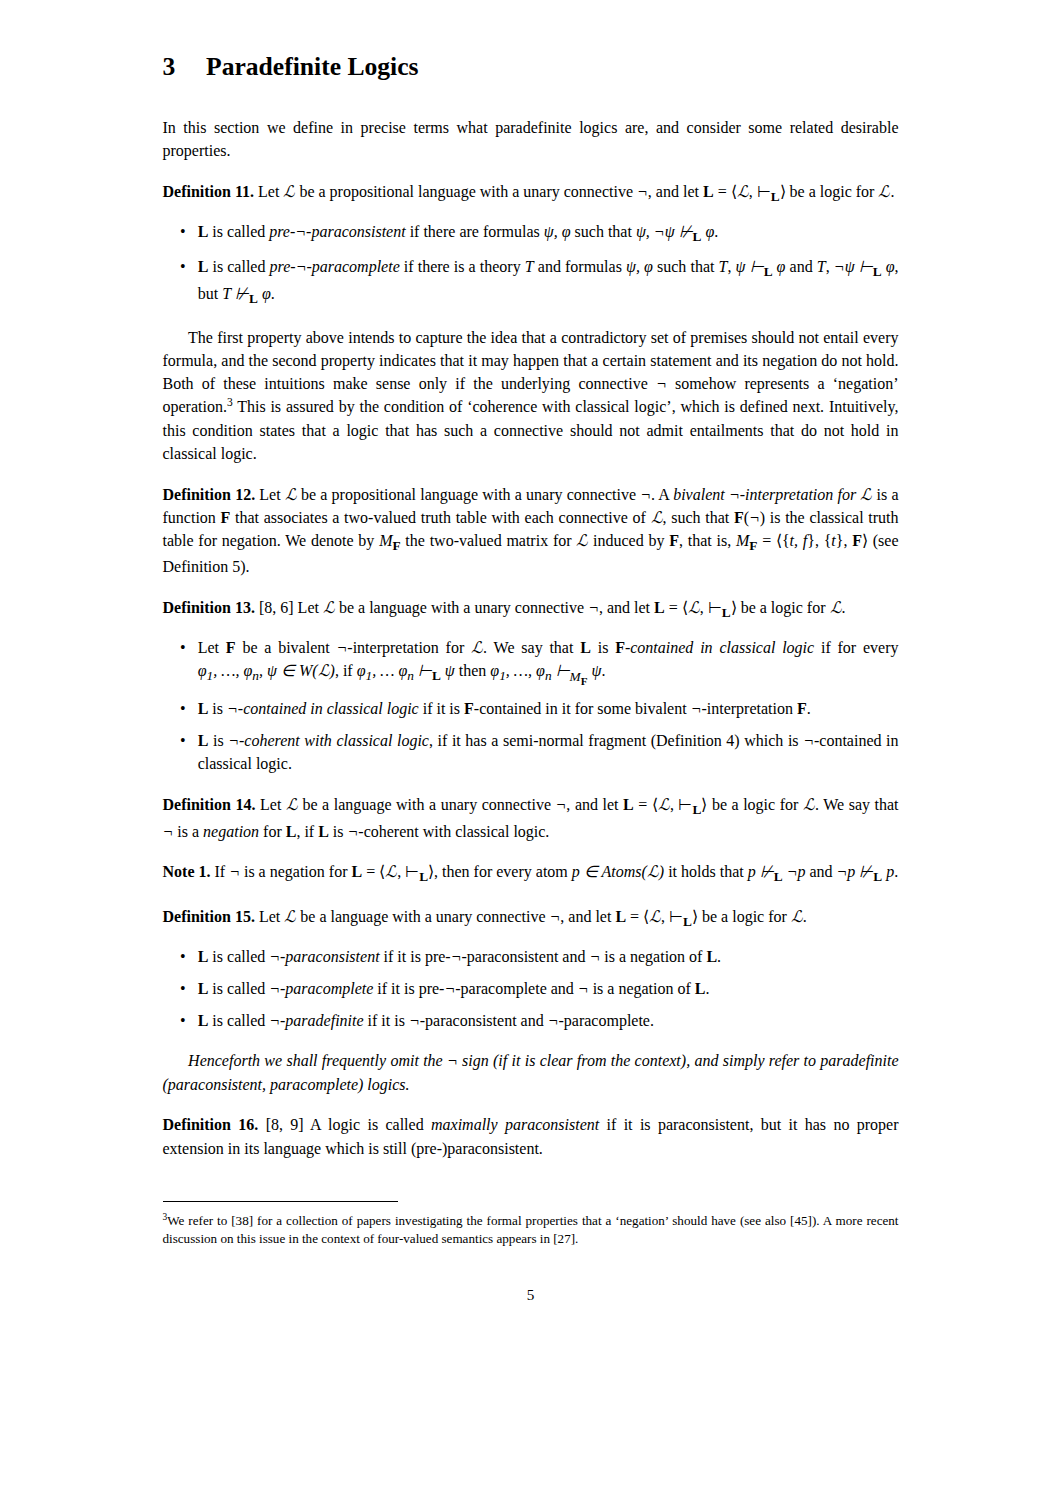3 Paradefinite Logics
In this section we define in precise terms what paradefinite logics are, and consider some related desirable properties.
Definition 11. Let ℒ be a propositional language with a unary connective ¬, and let L = ⟨ℒ, ⊢L⟩ be a logic for ℒ.
L is called pre-¬-paraconsistent if there are formulas ψ, φ such that ψ, ¬ψ ⊬L φ.
L is called pre-¬-paracomplete if there is a theory T and formulas ψ, φ such that T, ψ ⊢L φ and T, ¬ψ ⊢L φ, but T ⊬L φ.
The first property above intends to capture the idea that a contradictory set of premises should not entail every formula, and the second property indicates that it may happen that a certain statement and its negation do not hold. Both of these intuitions make sense only if the underlying connective ¬ somehow represents a ‘negation’ operation.3 This is assured by the condition of ‘coherence with classical logic’, which is defined next. Intuitively, this condition states that a logic that has such a connective should not admit entailments that do not hold in classical logic.
Definition 12. Let ℒ be a propositional language with a unary connective ¬. A bivalent ¬-interpretation for ℒ is a function F that associates a two-valued truth table with each connective of ℒ, such that F(¬) is the classical truth table for negation. We denote by MF the two-valued matrix for ℒ induced by F, that is, MF = ⟨{t, f}, {t}, F⟩ (see Definition 5).
Definition 13. [8, 6] Let ℒ be a language with a unary connective ¬, and let L = ⟨ℒ, ⊢L⟩ be a logic for ℒ.
Let F be a bivalent ¬-interpretation for ℒ. We say that L is F-contained in classical logic if for every φ1, …, φn, ψ ∈ W(ℒ), if φ1, … φn ⊢L ψ then φ1, …, φn ⊢MF ψ.
L is ¬-contained in classical logic if it is F-contained in it for some bivalent ¬-interpretation F.
L is ¬-coherent with classical logic, if it has a semi-normal fragment (Definition 4) which is ¬-contained in classical logic.
Definition 14. Let ℒ be a language with a unary connective ¬, and let L = ⟨ℒ, ⊢L⟩ be a logic for ℒ. We say that ¬ is a negation for L, if L is ¬-coherent with classical logic.
Note 1. If ¬ is a negation for L = ⟨ℒ, ⊢L⟩, then for every atom p ∈ Atoms(ℒ) it holds that p ⊬L ¬p and ¬p ⊬L p.
Definition 15. Let ℒ be a language with a unary connective ¬, and let L = ⟨ℒ, ⊢L⟩ be a logic for ℒ.
L is called ¬-paraconsistent if it is pre-¬-paraconsistent and ¬ is a negation of L.
L is called ¬-paracomplete if it is pre-¬-paracomplete and ¬ is a negation of L.
L is called ¬-paradefinite if it is ¬-paraconsistent and ¬-paracomplete.
Henceforth we shall frequently omit the ¬ sign (if it is clear from the context), and simply refer to paradefinite (paraconsistent, paracomplete) logics.
Definition 16. [8, 9] A logic is called maximally paraconsistent if it is paraconsistent, but it has no proper extension in its language which is still (pre-)paraconsistent.
3We refer to [38] for a collection of papers investigating the formal properties that a ‘negation’ should have (see also [45]). A more recent discussion on this issue in the context of four-valued semantics appears in [27].
5